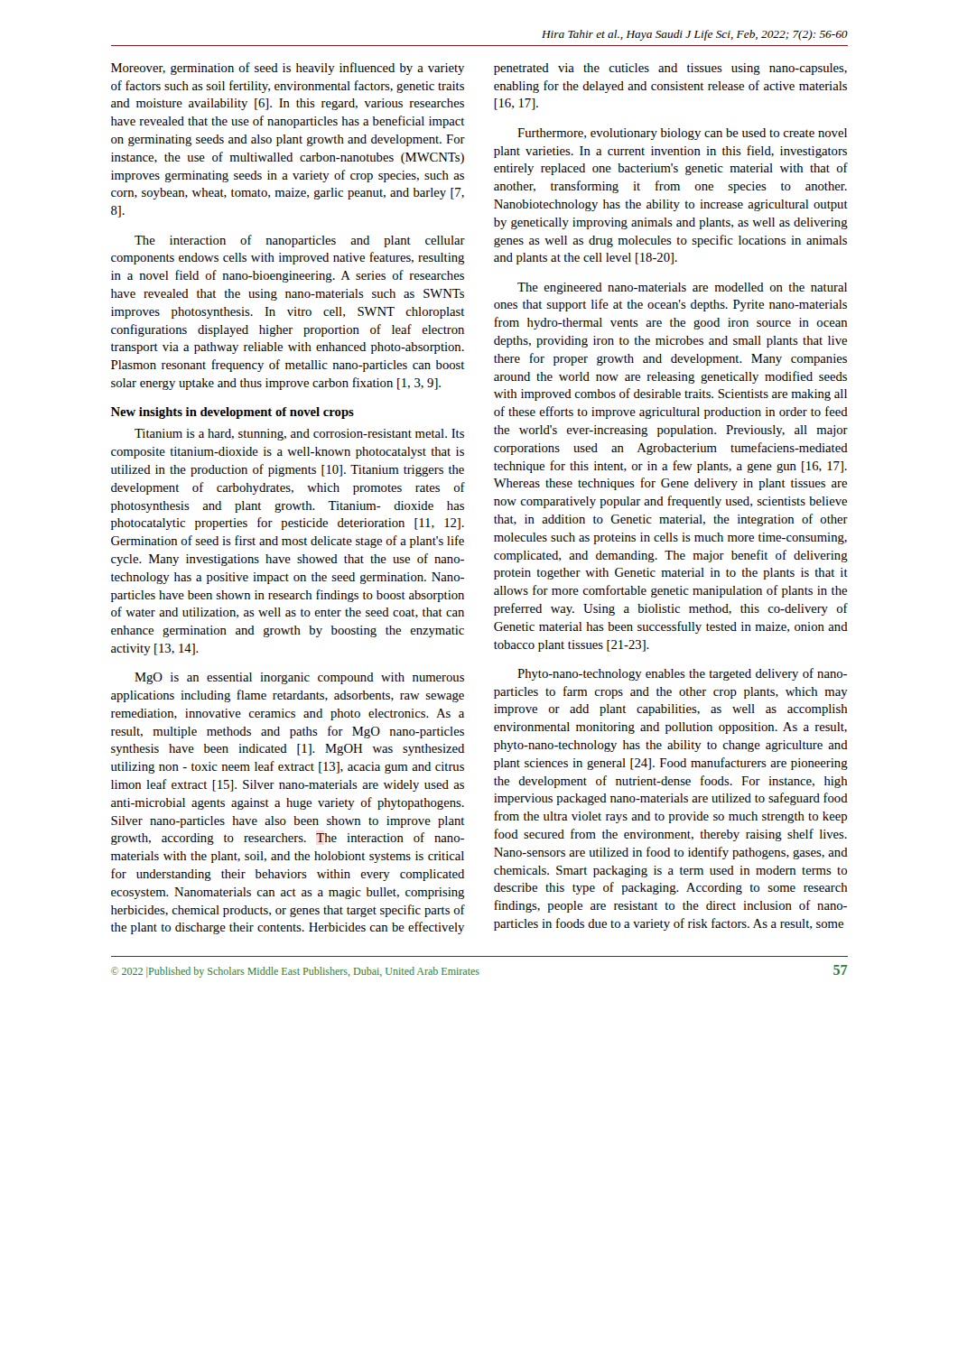Hira Tahir et al., Haya Saudi J Life Sci, Feb, 2022; 7(2): 56-60
Moreover, germination of seed is heavily influenced by a variety of factors such as soil fertility, environmental factors, genetic traits and moisture availability [6]. In this regard, various researches have revealed that the use of nanoparticles has a beneficial impact on germinating seeds and also plant growth and development. For instance, the use of multiwalled carbon-nanotubes (MWCNTs) improves germinating seeds in a variety of crop species, such as corn, soybean, wheat, tomato, maize, garlic peanut, and barley [7, 8].
The interaction of nanoparticles and plant cellular components endows cells with improved native features, resulting in a novel field of nano-bioengineering. A series of researches have revealed that the using nano-materials such as SWNTs improves photosynthesis. In vitro cell, SWNT chloroplast configurations displayed higher proportion of leaf electron transport via a pathway reliable with enhanced photo-absorption. Plasmon resonant frequency of metallic nano-particles can boost solar energy uptake and thus improve carbon fixation [1, 3, 9].
New insights in development of novel crops
Titanium is a hard, stunning, and corrosion-resistant metal. Its composite titanium-dioxide is a well-known photocatalyst that is utilized in the production of pigments [10]. Titanium triggers the development of carbohydrates, which promotes rates of photosynthesis and plant growth. Titanium- dioxide has photocatalytic properties for pesticide deterioration [11, 12]. Germination of seed is first and most delicate stage of a plant's life cycle. Many investigations have showed that the use of nano-technology has a positive impact on the seed germination. Nano-particles have been shown in research findings to boost absorption of water and utilization, as well as to enter the seed coat, that can enhance germination and growth by boosting the enzymatic activity [13, 14].
MgO is an essential inorganic compound with numerous applications including flame retardants, adsorbents, raw sewage remediation, innovative ceramics and photo electronics. As a result, multiple methods and paths for MgO nano-particles synthesis have been indicated [1]. MgOH was synthesized utilizing non - toxic neem leaf extract [13], acacia gum and citrus limon leaf extract [15]. Silver nano-materials are widely used as anti-microbial agents against a huge variety of phytopathogens. Silver nano-particles have also been shown to improve plant growth, according to researchers. The interaction of nano-materials with the plant, soil, and the holobiont systems is critical for understanding their behaviors within every complicated ecosystem. Nanomaterials can act as a magic bullet, comprising herbicides, chemical products, or genes that target specific parts of the plant to discharge their contents. Herbicides can be effectively penetrated via the cuticles and tissues using nano-capsules, enabling for the delayed and consistent release of active materials [16, 17].
Furthermore, evolutionary biology can be used to create novel plant varieties. In a current invention in this field, investigators entirely replaced one bacterium's genetic material with that of another, transforming it from one species to another. Nanobiotechnology has the ability to increase agricultural output by genetically improving animals and plants, as well as delivering genes as well as drug molecules to specific locations in animals and plants at the cell level [18-20].
The engineered nano-materials are modelled on the natural ones that support life at the ocean's depths. Pyrite nano-materials from hydro-thermal vents are the good iron source in ocean depths, providing iron to the microbes and small plants that live there for proper growth and development. Many companies around the world now are releasing genetically modified seeds with improved combos of desirable traits. Scientists are making all of these efforts to improve agricultural production in order to feed the world's ever-increasing population. Previously, all major corporations used an Agrobacterium tumefaciens-mediated technique for this intent, or in a few plants, a gene gun [16, 17]. Whereas these techniques for Gene delivery in plant tissues are now comparatively popular and frequently used, scientists believe that, in addition to Genetic material, the integration of other molecules such as proteins in cells is much more time-consuming, complicated, and demanding. The major benefit of delivering protein together with Genetic material in to the plants is that it allows for more comfortable genetic manipulation of plants in the preferred way. Using a biolistic method, this co-delivery of Genetic material has been successfully tested in maize, onion and tobacco plant tissues [21-23].
Phyto-nano-technology enables the targeted delivery of nano-particles to farm crops and the other crop plants, which may improve or add plant capabilities, as well as accomplish environmental monitoring and pollution opposition. As a result, phyto-nano-technology has the ability to change agriculture and plant sciences in general [24]. Food manufacturers are pioneering the development of nutrient-dense foods. For instance, high impervious packaged nano-materials are utilized to safeguard food from the ultra violet rays and to provide so much strength to keep food secured from the environment, thereby raising shelf lives. Nano-sensors are utilized in food to identify pathogens, gases, and chemicals. Smart packaging is a term used in modern terms to describe this type of packaging. According to some research findings, people are resistant to the direct inclusion of nano-particles in foods due to a variety of risk factors. As a result, some
© 2022 |Published by Scholars Middle East Publishers, Dubai, United Arab Emirates 57